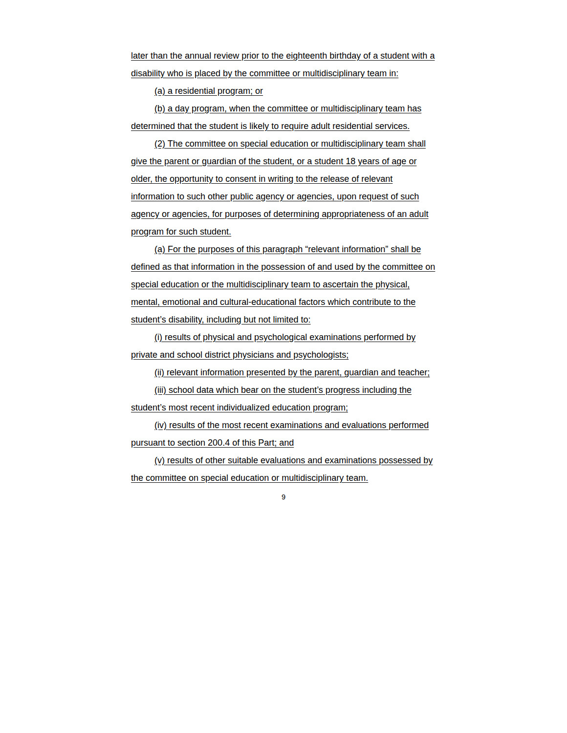later than the annual review prior to the eighteenth birthday of a student with a disability who is placed by the committee or multidisciplinary team in:
(a) a residential program; or
(b) a day program, when the committee or multidisciplinary team has determined that the student is likely to require adult residential services.
(2) The committee on special education or multidisciplinary team shall give the parent or guardian of the student, or a student 18 years of age or older, the opportunity to consent in writing to the release of relevant information to such other public agency or agencies, upon request of such agency or agencies, for purposes of determining appropriateness of an adult program for such student.
(a) For the purposes of this paragraph “relevant information” shall be defined as that information in the possession of and used by the committee on special education or the multidisciplinary team to ascertain the physical, mental, emotional and cultural-educational factors which contribute to the student’s disability, including but not limited to:
(i) results of physical and psychological examinations performed by private and school district physicians and psychologists;
(ii) relevant information presented by the parent, guardian and teacher;
(iii) school data which bear on the student’s progress including the student’s most recent individualized education program;
(iv) results of the most recent examinations and evaluations performed pursuant to section 200.4 of this Part; and
(v) results of other suitable evaluations and examinations possessed by the committee on special education or multidisciplinary team.
9